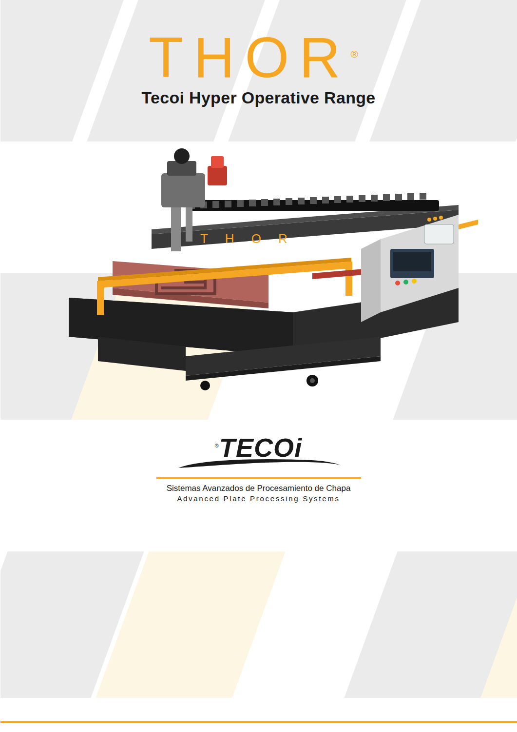THOR®
Tecoi Hyper Operative Range
THOR plate processing machine A large CNC plate cutting machine with gantry, cable carriers, control console and a loaded steel plate on the cutting table. T H O R
®TECOi
Sistemas Avanzados de Procesamiento de Chapa
Advanced Plate Processing Systems